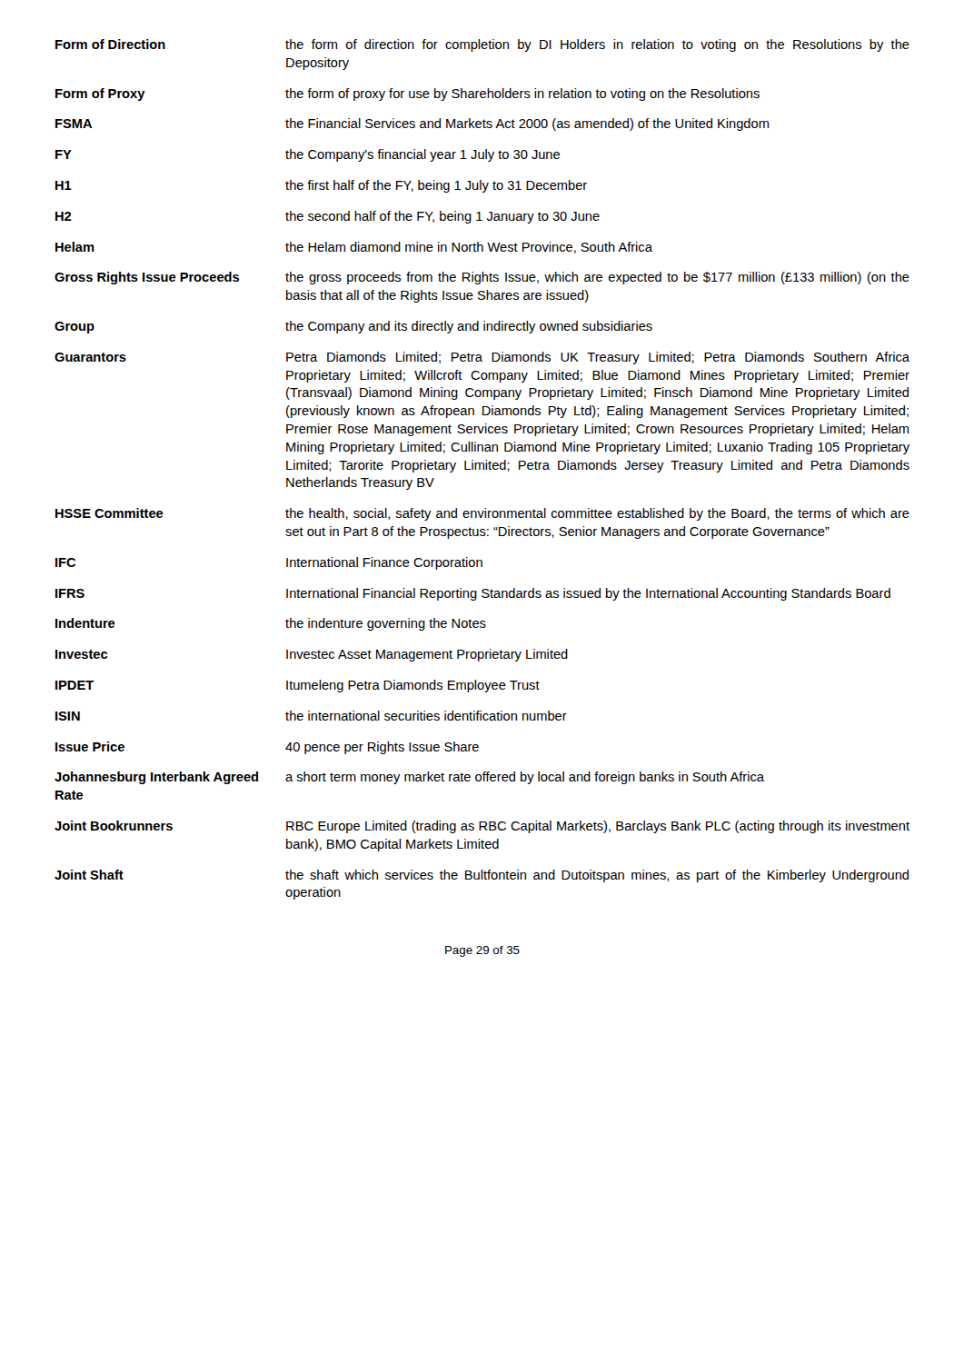| Form of Direction | the form of direction for completion by DI Holders in relation to voting on the Resolutions by the Depository |
| Form of Proxy | the form of proxy for use by Shareholders in relation to voting on the Resolutions |
| FSMA | the Financial Services and Markets Act 2000 (as amended) of the United Kingdom |
| FY | the Company's financial year 1 July to 30 June |
| H1 | the first half of the FY, being 1 July to 31 December |
| H2 | the second half of the FY, being 1 January to 30 June |
| Helam | the Helam diamond mine in North West Province, South Africa |
| Gross Rights Issue Proceeds | the gross proceeds from the Rights Issue, which are expected to be $177 million (£133 million) (on the basis that all of the Rights Issue Shares are issued) |
| Group | the Company and its directly and indirectly owned subsidiaries |
| Guarantors | Petra Diamonds Limited; Petra Diamonds UK Treasury Limited; Petra Diamonds Southern Africa Proprietary Limited; Willcroft Company Limited; Blue Diamond Mines Proprietary Limited; Premier (Transvaal) Diamond Mining Company Proprietary Limited; Finsch Diamond Mine Proprietary Limited (previously known as Afropean Diamonds Pty Ltd); Ealing Management Services Proprietary Limited; Premier Rose Management Services Proprietary Limited; Crown Resources Proprietary Limited; Helam Mining Proprietary Limited; Cullinan Diamond Mine Proprietary Limited; Luxanio Trading 105 Proprietary Limited; Tarorite Proprietary Limited; Petra Diamonds Jersey Treasury Limited and Petra Diamonds Netherlands Treasury BV |
| HSSE Committee | the health, social, safety and environmental committee established by the Board, the terms of which are set out in Part 8 of the Prospectus: “Directors, Senior Managers and Corporate Governance” |
| IFC | International Finance Corporation |
| IFRS | International Financial Reporting Standards as issued by the International Accounting Standards Board |
| Indenture | the indenture governing the Notes |
| Investec | Investec Asset Management Proprietary Limited |
| IPDET | Itumeleng Petra Diamonds Employee Trust |
| ISIN | the international securities identification number |
| Issue Price | 40 pence per Rights Issue Share |
| Johannesburg Interbank Agreed Rate | a short term money market rate offered by local and foreign banks in South Africa |
| Joint Bookrunners | RBC Europe Limited (trading as RBC Capital Markets), Barclays Bank PLC (acting through its investment bank), BMO Capital Markets Limited |
| Joint Shaft | the shaft which services the Bultfontein and Dutoitspan mines, as part of the Kimberley Underground operation |
Page 29 of 35